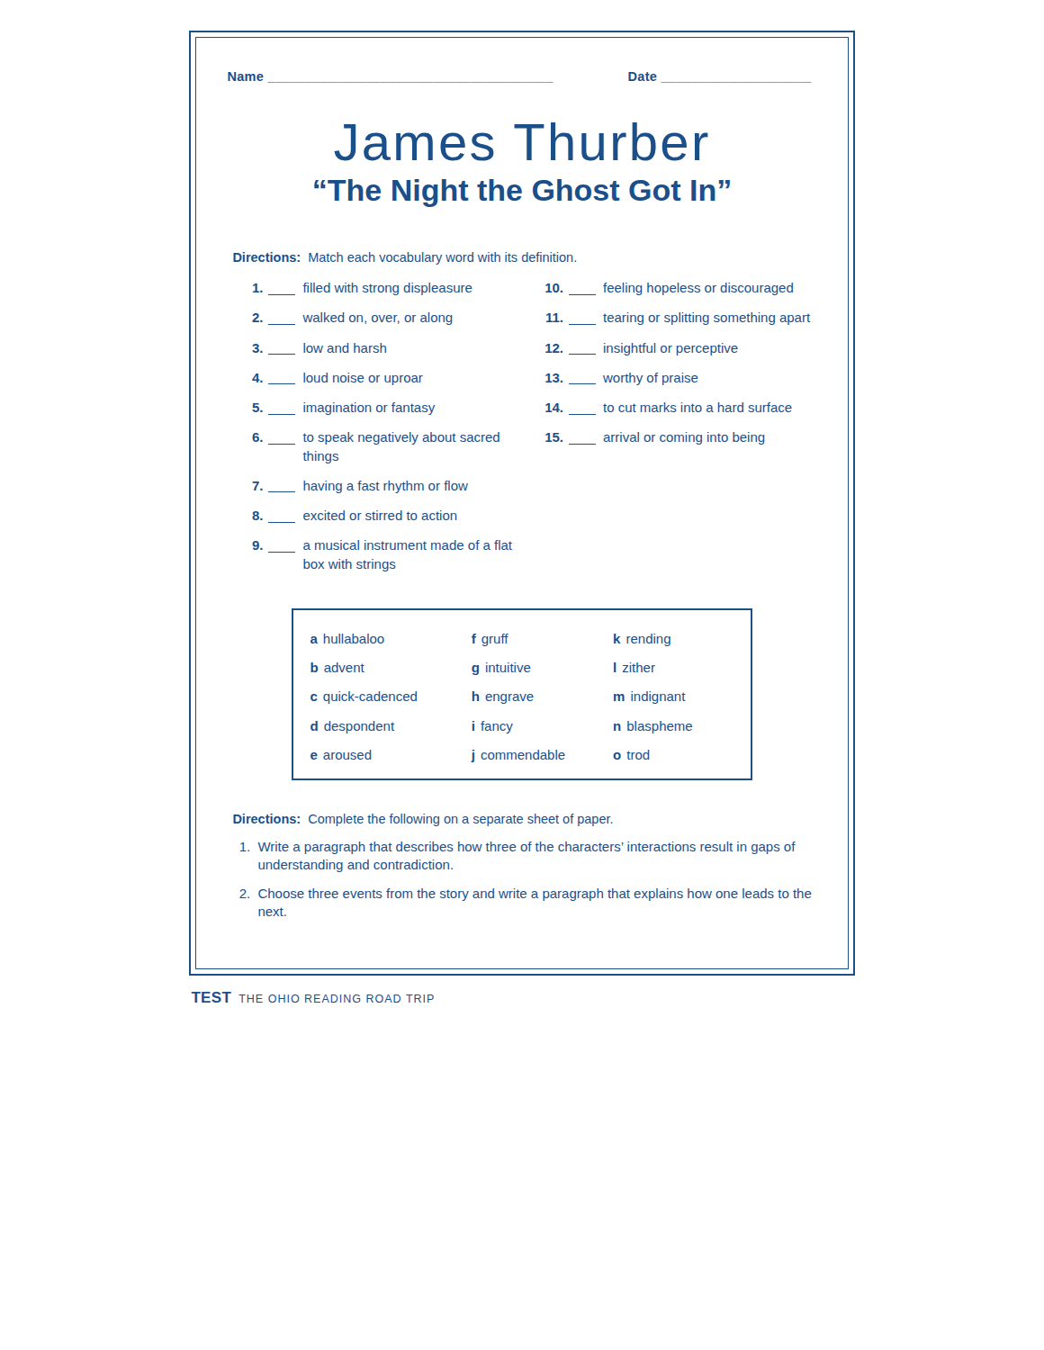Name ______________________________________ Date ____________________
James Thurber
“The Night the Ghost Got In”
Directions: Match each vocabulary word with its definition.
1. filled with strong displeasure
2. walked on, over, or along
3. low and harsh
4. loud noise or uproar
5. imagination or fantasy
6. to speak negatively about sacred things
7. having a fast rhythm or flow
8. excited or stirred to action
9. a musical instrument made of a flat box with strings
10. feeling hopeless or discouraged
11. tearing or splitting something apart
12. insightful or perceptive
13. worthy of praise
14. to cut marks into a hard surface
15. arrival or coming into being
| a hullabaloo | f gruff | k rending |
| b advent | g intuitive | l zither |
| c quick-cadenced | h engrave | m indignant |
| d despondent | i fancy | n blaspheme |
| e aroused | j commendable | o trod |
Directions: Complete the following on a separate sheet of paper.
Write a paragraph that describes how three of the characters’ interactions result in gaps of understanding and contradiction.
Choose three events from the story and write a paragraph that explains how one leads to the next.
TEST THE OHIO READING ROAD TRIP